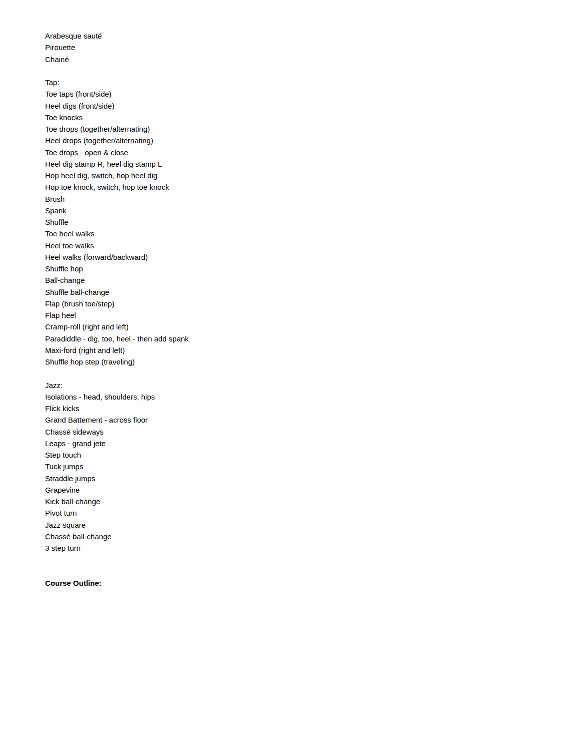Arabesque sauté
Pirouette
Chainé
Tap:
Toe taps (front/side)
Heel digs (front/side)
Toe knocks
Toe drops (together/alternating)
Heel drops (together/alternating)
Toe drops - open & close
Heel dig stamp R, heel dig stamp L
Hop heel dig, switch, hop heel dig
Hop toe knock, switch, hop toe knock
Brush
Spank
Shuffle
Toe heel walks
Heel toe walks
Heel walks (forward/backward)
Shuffle hop
Ball-change
Shuffle ball-change
Flap (brush toe/step)
Flap heel
Cramp-roll (right and left)
Paradiddle - dig, toe, heel - then add spank
Maxi-ford (right and left)
Shuffle hop step (traveling)
Jazz:
Isolations - head, shoulders, hips
Flick kicks
Grand Battement - across floor
Chassé sideways
Leaps - grand jete
Step touch
Tuck jumps
Straddle jumps
Grapevine
Kick ball-change
Pivot turn
Jazz square
Chassé ball-change
3 step turn
Course Outline: